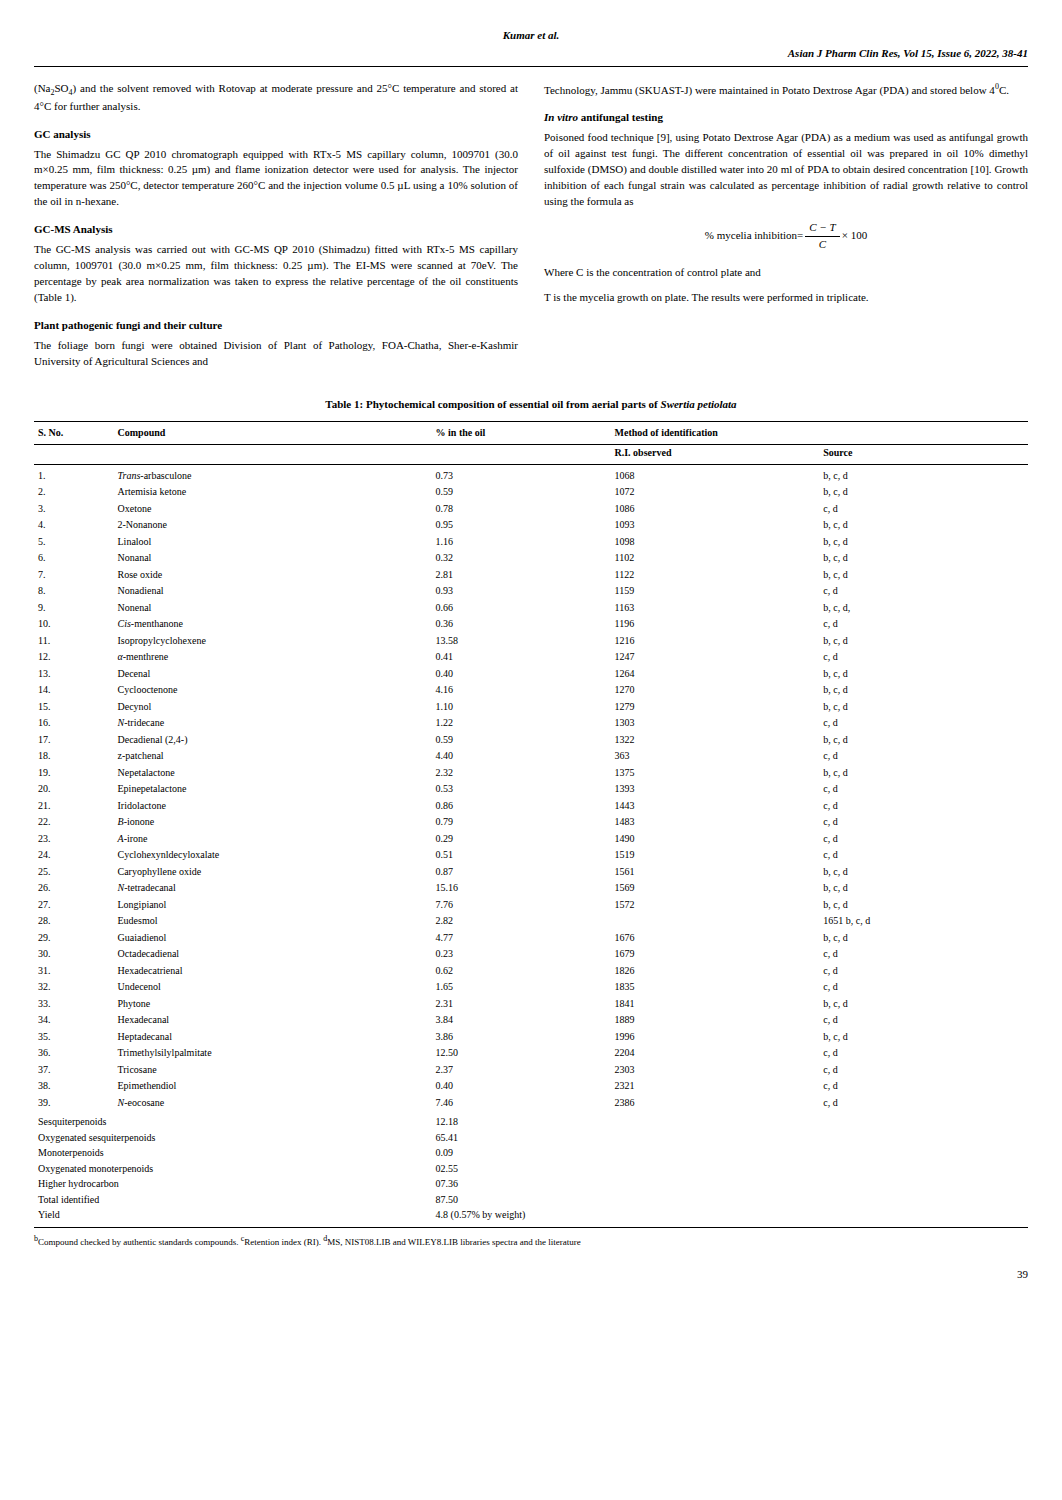Kumar et al.
Asian J Pharm Clin Res, Vol 15, Issue 6, 2022, 38-41
(Na2SO4) and the solvent removed with Rotovap at moderate pressure and 25°C temperature and stored at 4°C for further analysis.
GC analysis
The Shimadzu GC QP 2010 chromatograph equipped with RTx-5 MS capillary column, 1009701 (30.0 m×0.25 mm, film thickness: 0.25 µm) and flame ionization detector were used for analysis. The injector temperature was 250°C, detector temperature 260°C and the injection volume 0.5 µL using a 10% solution of the oil in n-hexane.
GC-MS Analysis
The GC-MS analysis was carried out with GC-MS QP 2010 (Shimadzu) fitted with RTx-5 MS capillary column, 1009701 (30.0 m×0.25 mm, film thickness: 0.25 µm). The EI-MS were scanned at 70eV. The percentage by peak area normalization was taken to express the relative percentage of the oil constituents (Table 1).
Plant pathogenic fungi and their culture
The foliage born fungi were obtained Division of Plant of Pathology, FOA-Chatha, Sher-e-Kashmir University of Agricultural Sciences and
Technology, Jammu (SKUAST-J) were maintained in Potato Dextrose Agar (PDA) and stored below 40C.
In vitro antifungal testing
Poisoned food technique [9], using Potato Dextrose Agar (PDA) as a medium was used as antifungal growth of oil against test fungi. The different concentration of essential oil was prepared in oil 10% dimethyl sulfoxide (DMSO) and double distilled water into 20 ml of PDA to obtain desired concentration [10]. Growth inhibition of each fungal strain was calculated as percentage inhibition of radial growth relative to control using the formula as
% mycelia inhibition=C − T C× 100
Where C is the concentration of control plate and
T is the mycelia growth on plate. The results were performed in triplicate.
Table 1: Phytochemical composition of essential oil from aerial parts of Swertia petiolata
| S. No. | Compound | % in the oil | Method of identification |
| --- | --- | --- | --- |
| | | | R.I. observed | Source |
| 1. | Trans -arbasculone | 0.73 | 1068 | b, c, d |
| 2. | Artemisia ketone | 0.59 | 1072 | b, c, d |
| 3. | Oxetone | 0.78 | 1086 | c, d |
| 4. | 2-Nonanone | 0.95 | 1093 | b, c, d |
| 5. | Linalool | 1.16 | 1098 | b, c, d |
| 6. | Nonanal | 0.32 | 1102 | b, c, d |
| 7. | Rose oxide | 2.81 | 1122 | b, c, d |
| 8. | Nonadienal | 0.93 | 1159 | c, d |
| 9. | Nonenal | 0.66 | 1163 | b, c, d, |
| 10. | Cis -menthanone | 0.36 | 1196 | c, d |
| 11. | Isopropylcyclohexene | 13.58 | 1216 | b, c, d |
| 12. | α -menthrene | 0.41 | 1247 | c, d |
| 13. | Decenal | 0.40 | 1264 | b, c, d |
| 14. | Cyclooctenone | 4.16 | 1270 | b, c, d |
| 15. | Decynol | 1.10 | 1279 | b, c, d |
| 16. | N -tridecane | 1.22 | 1303 | c, d |
| 17. | Decadienal (2,4-) | 0.59 | 1322 | b, c, d |
| 18. | ᴢ-patchenal | 4.40 | 363 | c, d |
| 19. | Nepetalactone | 2.32 | 1375 | b, c, d |
| 20. | Epinepetalactone | 0.53 | 1393 | c, d |
| 21. | Iridolactone | 0.86 | 1443 | c, d |
| 22. | B -ionone | 0.79 | 1483 | c, d |
| 23. | A -irone | 0.29 | 1490 | c, d |
| 24. | Cyclohexynldecyloxalate | 0.51 | 1519 | c, d |
| 25. | Caryophyllene oxide | 0.87 | 1561 | b, c, d |
| 26. | N -tetradecanal | 15.16 | 1569 | b, c, d |
| 27. | Longipianol | 7.76 | 1572 | b, c, d |
| 28. | Eudesmol | 2.82 | | 1651 b, c, d |
| 29. | Guaiadienol | 4.77 | 1676 | b, c, d |
| 30. | Octadecadienal | 0.23 | 1679 | c, d |
| 31. | Hexadecatrienal | 0.62 | 1826 | c, d |
| 32. | Undecenol | 1.65 | 1835 | c, d |
| 33. | Phytone | 2.31 | 1841 | b, c, d |
| 34. | Hexadecanal | 3.84 | 1889 | c, d |
| 35. | Heptadecanal | 3.86 | 1996 | b, c, d |
| 36. | Trimethylsilylpalmitate | 12.50 | 2204 | c, d |
| 37. | Tricosane | 2.37 | 2303 | c, d |
| 38. | Epimethendiol | 0.40 | 2321 | c, d |
| 39. | N -eocosane | 7.46 | 2386 | c, d |
| Sesquiterpenoids | 12.18 | | |
| Oxygenated sesquiterpenoids | 65.41 | | |
| Monoterpenoids | 0.09 | | |
| Oxygenated monoterpenoids | 02.55 | | |
| Higher hydrocarbon | 07.36 | | |
| Total identified | 87.50 | | |
| Yield | 4.8 (0.57% by weight) | | |
bCompound checked by authentic standards compounds. cRetention index (RI). dMS, NIST08.LIB and WILEY8.LIB libraries spectra and the literature
39